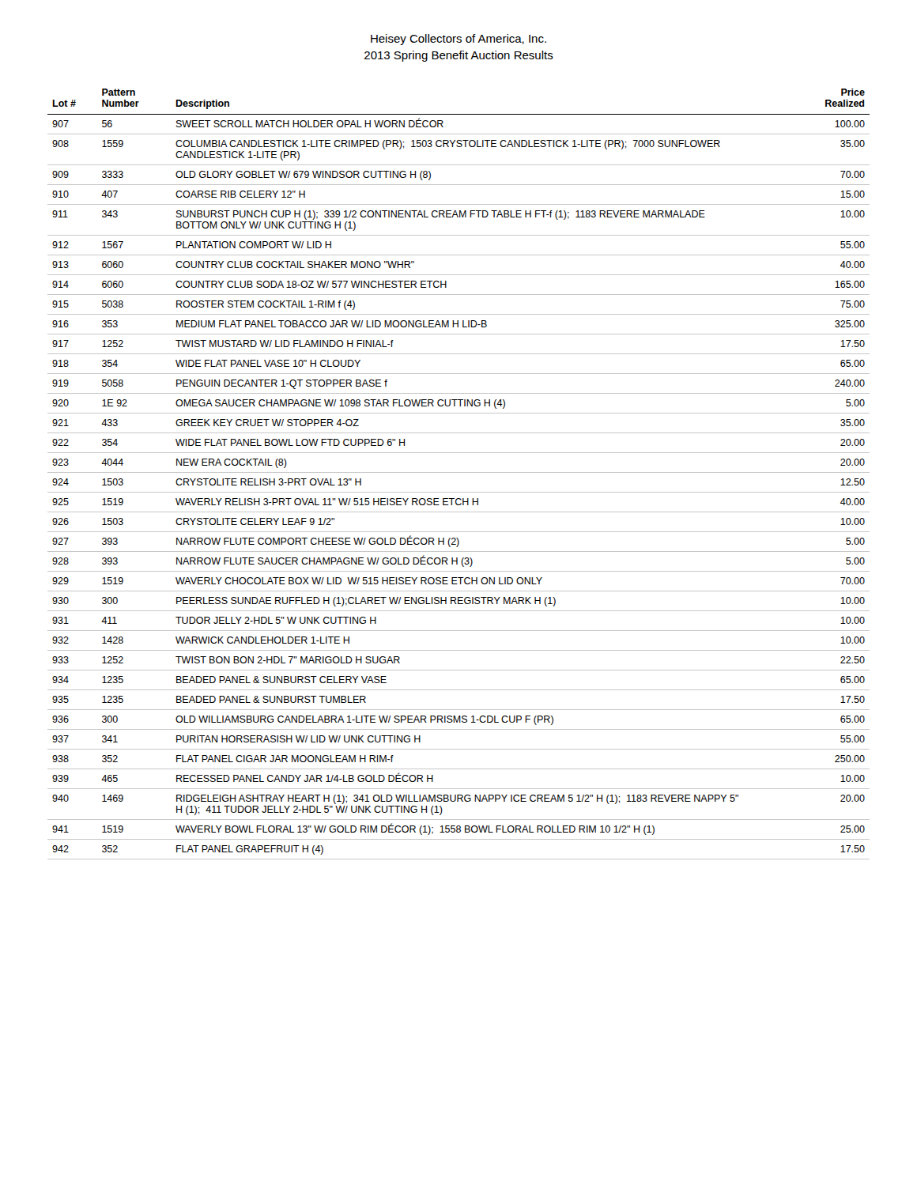Heisey Collectors of America, Inc.
2013 Spring Benefit Auction Results
| Lot # | Pattern Number | Description | Price Realized |
| --- | --- | --- | --- |
| 907 | 56 | SWEET SCROLL MATCH HOLDER OPAL H WORN DÉCOR | 100.00 |
| 908 | 1559 | COLUMBIA CANDLESTICK 1-LITE CRIMPED (PR); 1503 CRYSTOLITE CANDLESTICK 1-LITE (PR); 7000 SUNFLOWER CANDLESTICK 1-LITE (PR) | 35.00 |
| 909 | 3333 | OLD GLORY GOBLET W/ 679 WINDSOR CUTTING H (8) | 70.00 |
| 910 | 407 | COARSE RIB CELERY 12" H | 15.00 |
| 911 | 343 | SUNBURST PUNCH CUP H (1); 339 1/2 CONTINENTAL CREAM FTD TABLE H FT-f (1); 1183 REVERE MARMALADE BOTTOM ONLY W/ UNK CUTTING H (1) | 10.00 |
| 912 | 1567 | PLANTATION COMPORT W/ LID H | 55.00 |
| 913 | 6060 | COUNTRY CLUB COCKTAIL SHAKER MONO "WHR" | 40.00 |
| 914 | 6060 | COUNTRY CLUB SODA 18-OZ W/ 577 WINCHESTER ETCH | 165.00 |
| 915 | 5038 | ROOSTER STEM COCKTAIL 1-RIM f (4) | 75.00 |
| 916 | 353 | MEDIUM FLAT PANEL TOBACCO JAR W/ LID MOONGLEAM H LID-B | 325.00 |
| 917 | 1252 | TWIST MUSTARD W/ LID FLAMINDO H FINIAL-f | 17.50 |
| 918 | 354 | WIDE FLAT PANEL VASE 10" H CLOUDY | 65.00 |
| 919 | 5058 | PENGUIN DECANTER 1-QT STOPPER BASE f | 240.00 |
| 920 | 1E 92 | OMEGA SAUCER CHAMPAGNE W/ 1098 STAR FLOWER CUTTING H (4) | 5.00 |
| 921 | 433 | GREEK KEY CRUET W/ STOPPER 4-OZ | 35.00 |
| 922 | 354 | WIDE FLAT PANEL BOWL LOW FTD CUPPED 6" H | 20.00 |
| 923 | 4044 | NEW ERA COCKTAIL (8) | 20.00 |
| 924 | 1503 | CRYSTOLITE RELISH 3-PRT OVAL 13" H | 12.50 |
| 925 | 1519 | WAVERLY RELISH 3-PRT OVAL 11" W/ 515 HEISEY ROSE ETCH H | 40.00 |
| 926 | 1503 | CRYSTOLITE CELERY LEAF 9 1/2" | 10.00 |
| 927 | 393 | NARROW FLUTE COMPORT CHEESE W/ GOLD DÉCOR H (2) | 5.00 |
| 928 | 393 | NARROW FLUTE SAUCER CHAMPAGNE W/ GOLD DÉCOR H (3) | 5.00 |
| 929 | 1519 | WAVERLY CHOCOLATE BOX W/ LID W/ 515 HEISEY ROSE ETCH ON LID ONLY | 70.00 |
| 930 | 300 | PEERLESS SUNDAE RUFFLED H (1);CLARET W/ ENGLISH REGISTRY MARK H (1) | 10.00 |
| 931 | 411 | TUDOR JELLY 2-HDL 5" W UNK CUTTING H | 10.00 |
| 932 | 1428 | WARWICK CANDLEHOLDER 1-LITE H | 10.00 |
| 933 | 1252 | TWIST BON BON 2-HDL 7" MARIGOLD H SUGAR | 22.50 |
| 934 | 1235 | BEADED PANEL & SUNBURST CELERY VASE | 65.00 |
| 935 | 1235 | BEADED PANEL & SUNBURST TUMBLER | 17.50 |
| 936 | 300 | OLD WILLIAMSBURG CANDELABRA 1-LITE W/ SPEAR PRISMS 1-CDL CUP F (PR) | 65.00 |
| 937 | 341 | PURITAN HORSERASISH W/ LID W/ UNK CUTTING H | 55.00 |
| 938 | 352 | FLAT PANEL CIGAR JAR MOONGLEAM H RIM-f | 250.00 |
| 939 | 465 | RECESSED PANEL CANDY JAR 1/4-LB GOLD DÉCOR H | 10.00 |
| 940 | 1469 | RIDGELEIGH ASHTRAY HEART H (1); 341 OLD WILLIAMSBURG NAPPY ICE CREAM 5 1/2" H (1); 1183 REVERE NAPPY 5" H (1); 411 TUDOR JELLY 2-HDL 5" W/ UNK CUTTING H (1) | 20.00 |
| 941 | 1519 | WAVERLY BOWL FLORAL 13" W/ GOLD RIM DÉCOR (1); 1558 BOWL FLORAL ROLLED RIM 10 1/2" H (1) | 25.00 |
| 942 | 352 | FLAT PANEL GRAPEFRUIT H (4) | 17.50 |